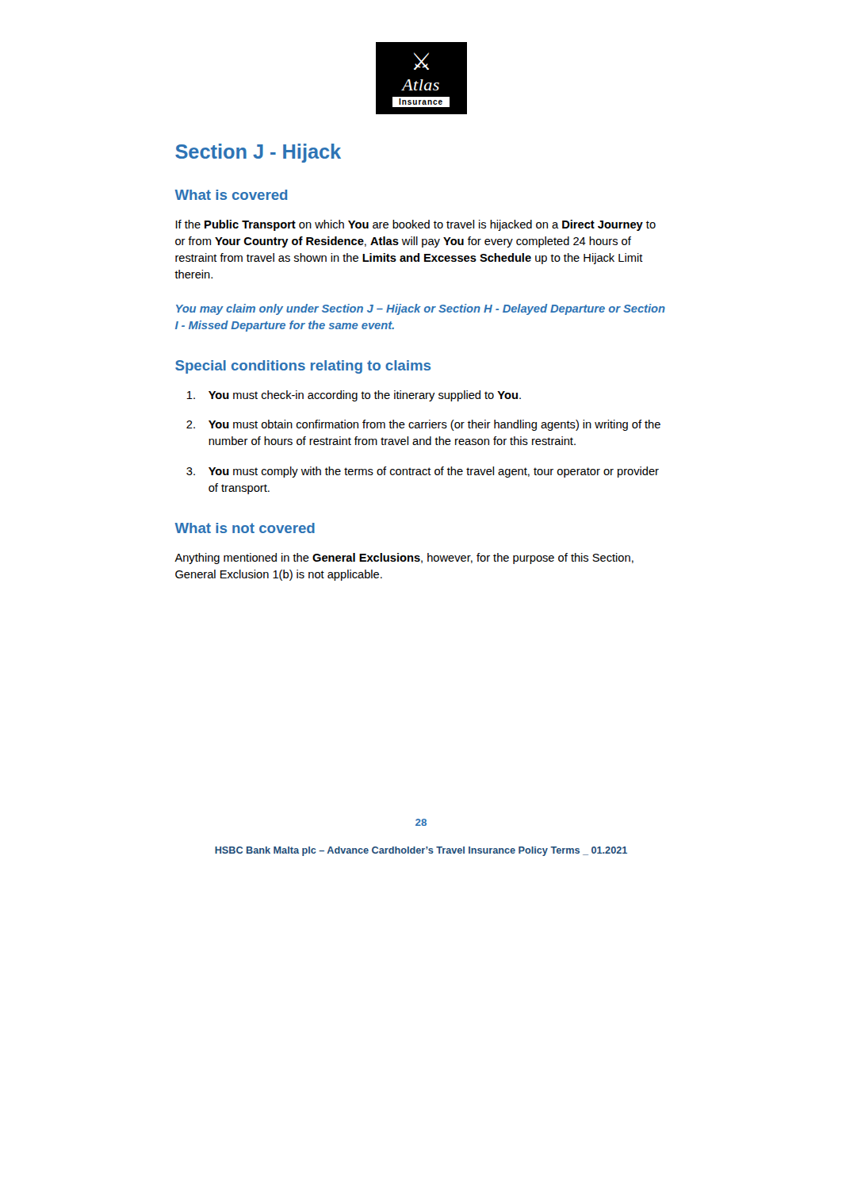⚔ Atlas Insurance
Section J - Hijack
What is covered
If the Public Transport on which You are booked to travel is hijacked on a Direct Journey to or from Your Country of Residence, Atlas will pay You for every completed 24 hours of restraint from travel as shown in the Limits and Excesses Schedule up to the Hijack Limit therein.
You may claim only under Section J – Hijack or Section H - Delayed Departure or Section I - Missed Departure for the same event.
Special conditions relating to claims
You must check-in according to the itinerary supplied to You.
You must obtain confirmation from the carriers (or their handling agents) in writing of the number of hours of restraint from travel and the reason for this restraint.
You must comply with the terms of contract of the travel agent, tour operator or provider of transport.
What is not covered
Anything mentioned in the General Exclusions, however, for the purpose of this Section, General Exclusion 1(b) is not applicable.
28
HSBC Bank Malta plc – Advance Cardholder’s Travel Insurance Policy Terms _ 01.2021